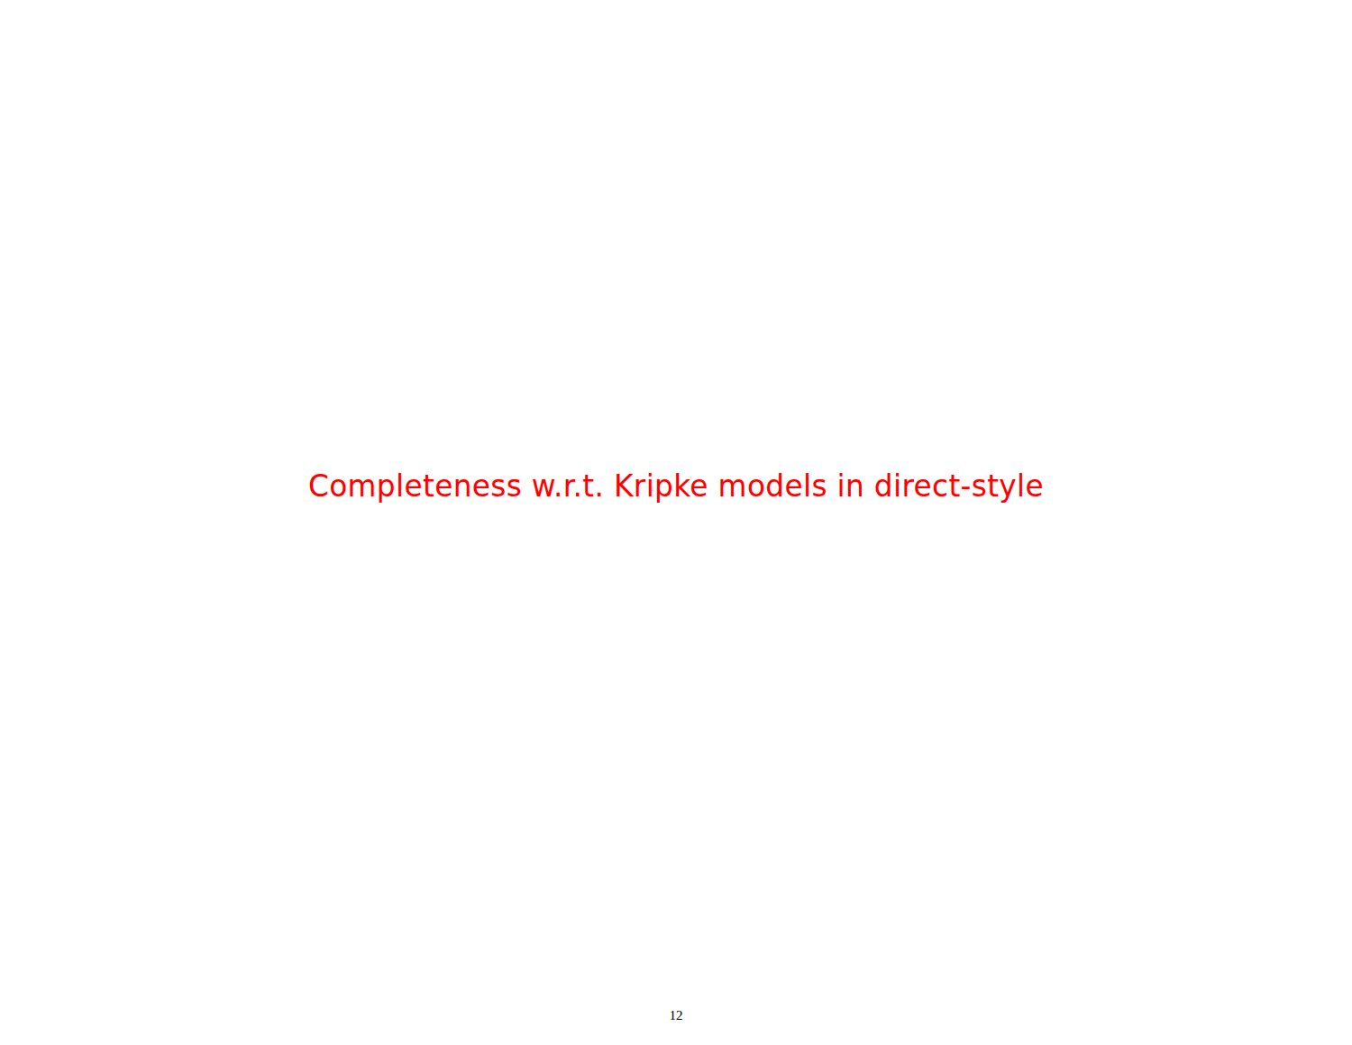Completeness w.r.t. Kripke models in direct-style
12